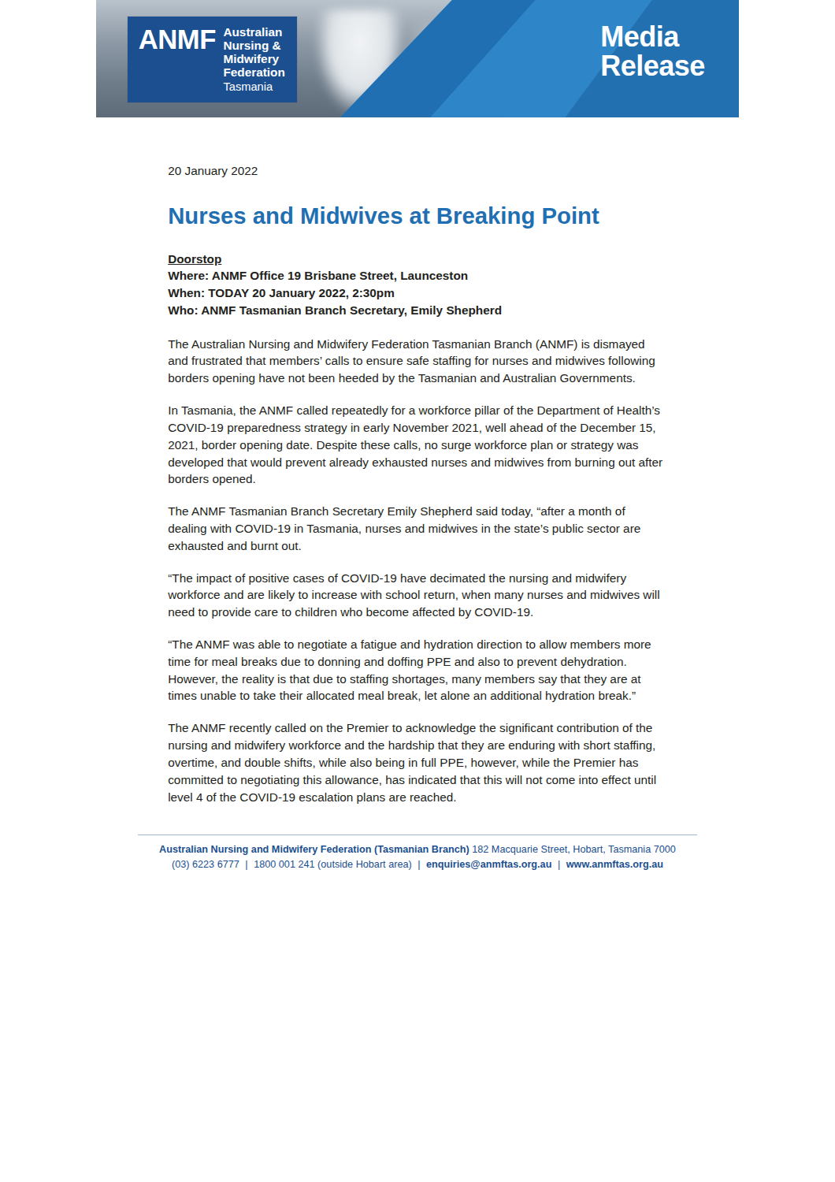ANMF
Australian
Nursing &
Midwifery
Federation Tasmania
Media
Release
20 January 2022
Nurses and Midwives at Breaking Point
Doorstop
Where: ANMF Office 19 Brisbane Street, Launceston
When: TODAY 20 January 2022, 2:30pm
Who: ANMF Tasmanian Branch Secretary, Emily Shepherd
The Australian Nursing and Midwifery Federation Tasmanian Branch (ANMF) is dismayed and frustrated that members’ calls to ensure safe staffing for nurses and midwives following borders opening have not been heeded by the Tasmanian and Australian Governments.
In Tasmania, the ANMF called repeatedly for a workforce pillar of the Department of Health’s COVID-19 preparedness strategy in early November 2021, well ahead of the December 15, 2021, border opening date. Despite these calls, no surge workforce plan or strategy was developed that would prevent already exhausted nurses and midwives from burning out after borders opened.
The ANMF Tasmanian Branch Secretary Emily Shepherd said today, “after a month of dealing with COVID-19 in Tasmania, nurses and midwives in the state’s public sector are exhausted and burnt out.
“The impact of positive cases of COVID-19 have decimated the nursing and midwifery workforce and are likely to increase with school return, when many nurses and midwives will need to provide care to children who become affected by COVID-19.
“The ANMF was able to negotiate a fatigue and hydration direction to allow members more time for meal breaks due to donning and doffing PPE and also to prevent dehydration. However, the reality is that due to staffing shortages, many members say that they are at times unable to take their allocated meal break, let alone an additional hydration break.”
The ANMF recently called on the Premier to acknowledge the significant contribution of the nursing and midwifery workforce and the hardship that they are enduring with short staffing, overtime, and double shifts, while also being in full PPE, however, while the Premier has committed to negotiating this allowance, has indicated that this will not come into effect until level 4 of the COVID-19 escalation plans are reached.
Australian Nursing and Midwifery Federation (Tasmanian Branch) 182 Macquarie Street, Hobart, Tasmania 7000
(03) 6223 6777 | 1800 001 241 (outside Hobart area) | enquiries@anmftas.org.au | www.anmftas.org.au